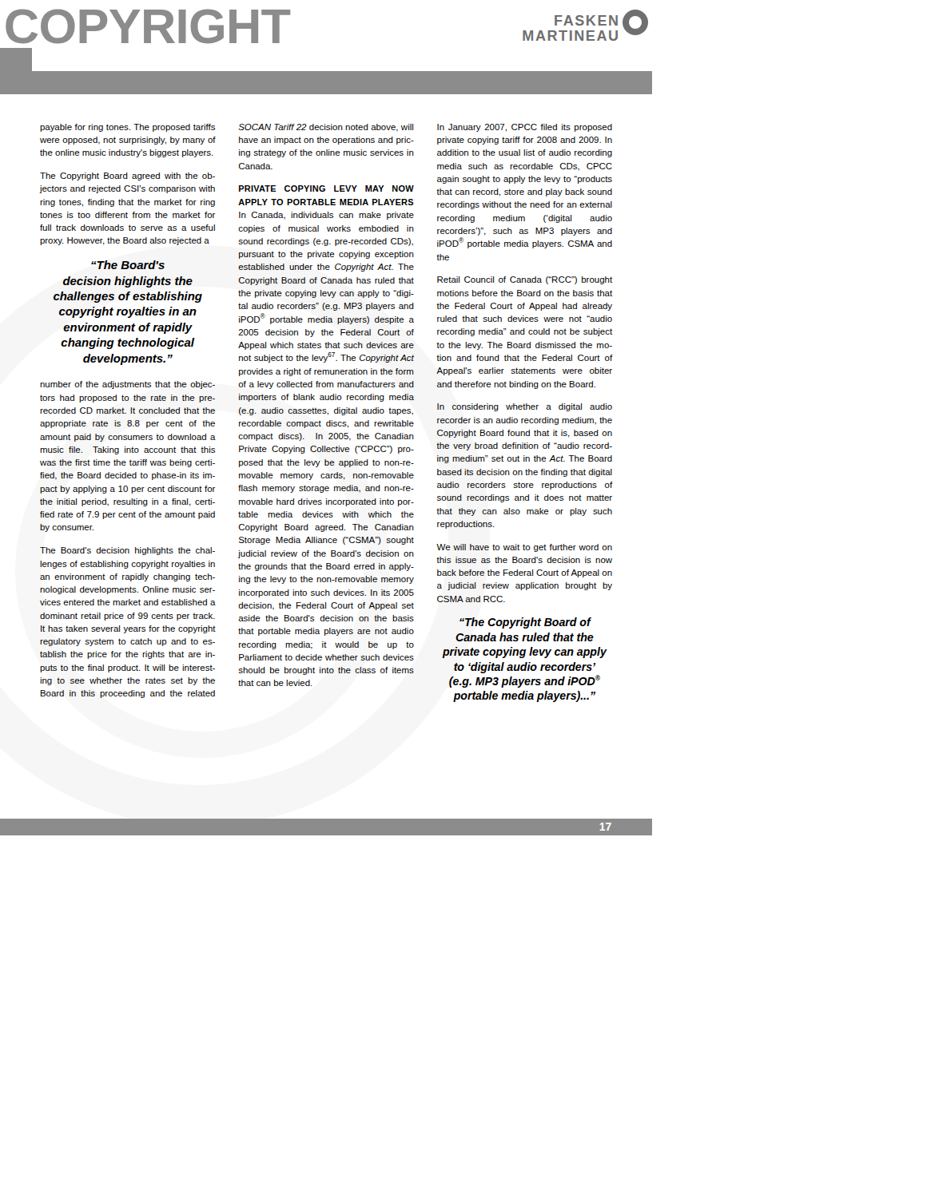COPYRIGHT
FASKEN
MARTINEAU
payable for ring tones. The proposed tariffs were opposed, not surprisingly, by many of the online music industry's biggest players.
The Copyright Board agreed with the objectors and rejected CSI's comparison with ring tones, finding that the market for ring tones is too different from the market for full track downloads to serve as a useful proxy. However, the Board also rejected a
“The Board's
decision highlights the
challenges of establishing
copyright royalties in an
environment of rapidly
changing technological
developments.”
number of the adjustments that the objectors had proposed to the rate in the pre-recorded CD market. It concluded that the appropriate rate is 8.8 per cent of the amount paid by consumers to download a music file. Taking into account that this was the first time the tariff was being certified, the Board decided to phase-in its impact by applying a 10 per cent discount for the initial period, resulting in a final, certified rate of 7.9 per cent of the amount paid by consumer.
The Board's decision highlights the challenges of establishing copyright royalties in an environment of rapidly changing technological developments. Online music services entered the market and established a dominant retail price of 99 cents per track. It has taken several years for the copyright regulatory system to catch up and to establish the price for the rights that are inputs to the final product. It will be interesting to see whether the rates set by the Board in this proceeding and the related SOCAN Tariff 22 decision noted above, will have an impact on the operations and pricing strategy of the online music services in Canada.
PRIVATE COPYING LEVY MAY NOW APPLY TO PORTABLE MEDIA PLAYERS In Canada, individuals can make private copies of musical works embodied in sound recordings (e.g. pre-recorded CDs), pursuant to the private copying exception established under the Copyright Act. The Copyright Board of Canada has ruled that the private copying levy can apply to “digital audio recorders” (e.g. MP3 players and iPOD® portable media players) despite a 2005 decision by the Federal Court of Appeal which states that such devices are not subject to the levy67. The Copyright Act provides a right of remuneration in the form of a levy collected from manufacturers and importers of blank audio recording media (e.g. audio cassettes, digital audio tapes, recordable compact discs, and rewritable compact discs). In 2005, the Canadian Private Copying Collective (“CPCC”) proposed that the levy be applied to non-removable memory cards, non-removable flash memory storage media, and non-removable hard drives incorporated into portable media devices with which the Copyright Board agreed. The Canadian Storage Media Alliance (“CSMA”) sought judicial review of the Board's decision on the grounds that the Board erred in applying the levy to the non-removable memory incorporated into such devices. In its 2005 decision, the Federal Court of Appeal set aside the Board's decision on the basis that portable media players are not audio recording media; it would be up to Parliament to decide whether such devices should be brought into the class of items that can be levied.
In January 2007, CPCC filed its proposed private copying tariff for 2008 and 2009. In addition to the usual list of audio recording media such as recordable CDs, CPCC again sought to apply the levy to “products that can record, store and play back sound recordings without the need for an external recording medium (‘digital audio recorders’)”, such as MP3 players and iPOD® portable media players. CSMA and the
Retail Council of Canada (“RCC”) brought motions before the Board on the basis that the Federal Court of Appeal had already ruled that such devices were not “audio recording media” and could not be subject to the levy. The Board dismissed the motion and found that the Federal Court of Appeal's earlier statements were obiter and therefore not binding on the Board.
In considering whether a digital audio recorder is an audio recording medium, the Copyright Board found that it is, based on the very broad definition of “audio recording medium” set out in the Act. The Board based its decision on the finding that digital audio recorders store reproductions of sound recordings and it does not matter that they can also make or play such reproductions.
We will have to wait to get further word on this issue as the Board's decision is now back before the Federal Court of Appeal on a judicial review application brought by CSMA and RCC.
“The Copyright Board of
Canada has ruled that the
private copying levy can apply
to ‘digital audio recorders’
(e.g. MP3 players and iPOD®
portable media players)...”
17